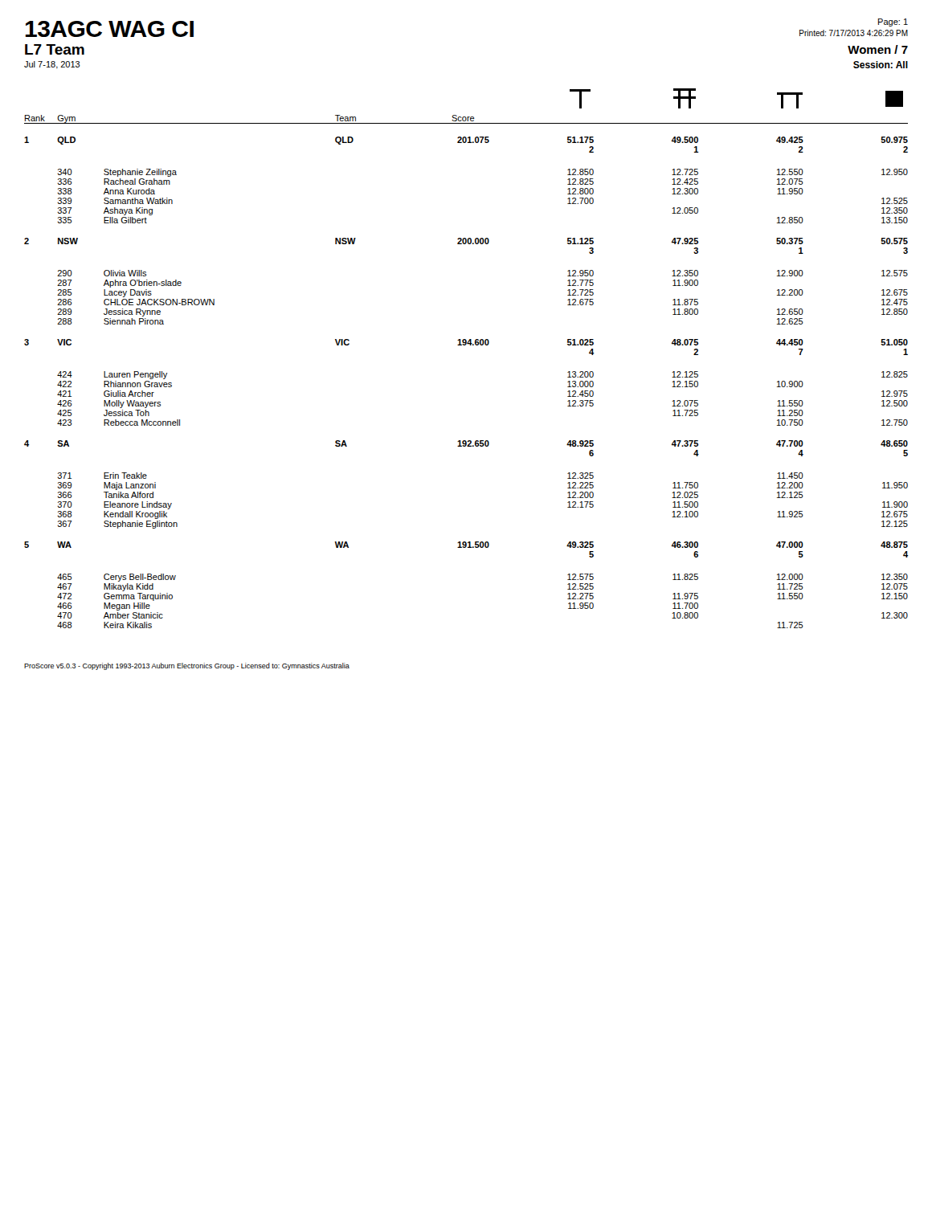13AGC WAG CI
L7 Team
Jul 7-18, 2013
Page: 1
Printed: 7/17/2013 4:26:29 PM
Women / 7
Session: All
| Rank | Gym | | Team | Score | | | | |
| --- | --- | --- | --- | --- | --- | --- | --- | --- |
| 1 | QLD | | QLD | 201.075 | 51.175 | 49.500 | 49.425 | 50.975 |
| | | | | | 2 | 1 | 2 | 2 |
| | 340 | Stephanie Zeilinga | | | 12.850 | 12.725 | 12.550 | 12.950 |
| | 336 | Racheal Graham | | | 12.825 | 12.425 | 12.075 | |
| | 338 | Anna Kuroda | | | 12.800 | 12.300 | 11.950 | |
| | 339 | Samantha Watkin | | | 12.700 | | | 12.525 |
| | 337 | Ashaya King | | | | 12.050 | | 12.350 |
| | 335 | Ella Gilbert | | | | | 12.850 | 13.150 |
| 2 | NSW | | NSW | 200.000 | 51.125 | 47.925 | 50.375 | 50.575 |
| | | | | | 3 | 3 | 1 | 3 |
| | 290 | Olivia Wills | | | 12.950 | 12.350 | 12.900 | 12.575 |
| | 287 | Aphra O'brien-slade | | | 12.775 | 11.900 | | |
| | 285 | Lacey Davis | | | 12.725 | | 12.200 | 12.675 |
| | 286 | CHLOE JACKSON-BROWN | | | 12.675 | 11.875 | | 12.475 |
| | 289 | Jessica Rynne | | | | 11.800 | 12.650 | 12.850 |
| | 288 | Siennah Pirona | | | | | 12.625 | |
| 3 | VIC | | VIC | 194.600 | 51.025 | 48.075 | 44.450 | 51.050 |
| | | | | | 4 | 2 | 7 | 1 |
| | 424 | Lauren Pengelly | | | 13.200 | 12.125 | | 12.825 |
| | 422 | Rhiannon Graves | | | 13.000 | 12.150 | 10.900 | |
| | 421 | Giulia Archer | | | 12.450 | | | 12.975 |
| | 426 | Molly Waayers | | | 12.375 | 12.075 | 11.550 | 12.500 |
| | 425 | Jessica Toh | | | | 11.725 | 11.250 | |
| | 423 | Rebecca Mcconnell | | | | | 10.750 | 12.750 |
| 4 | SA | | SA | 192.650 | 48.925 | 47.375 | 47.700 | 48.650 |
| | | | | | 6 | 4 | 4 | 5 |
| | 371 | Erin Teakle | | | 12.325 | | 11.450 | |
| | 369 | Maja Lanzoni | | | 12.225 | 11.750 | 12.200 | 11.950 |
| | 366 | Tanika Alford | | | 12.200 | 12.025 | 12.125 | |
| | 370 | Eleanore Lindsay | | | 12.175 | 11.500 | | 11.900 |
| | 368 | Kendall Krooglik | | | | 12.100 | 11.925 | 12.675 |
| | 367 | Stephanie Eglinton | | | | | | 12.125 |
| 5 | WA | | WA | 191.500 | 49.325 | 46.300 | 47.000 | 48.875 |
| | | | | | 5 | 6 | 5 | 4 |
| | 465 | Cerys Bell-Bedlow | | | 12.575 | 11.825 | 12.000 | 12.350 |
| | 467 | Mikayla Kidd | | | 12.525 | | 11.725 | 12.075 |
| | 472 | Gemma Tarquinio | | | 12.275 | 11.975 | 11.550 | 12.150 |
| | 466 | Megan Hille | | | 11.950 | 11.700 | | |
| | 470 | Amber Stanicic | | | | 10.800 | | 12.300 |
| | 468 | Keira Kikalis | | | | | 11.725 | |
ProScore v5.0.3 - Copyright 1993-2013 Auburn Electronics Group - Licensed to: Gymnastics Australia